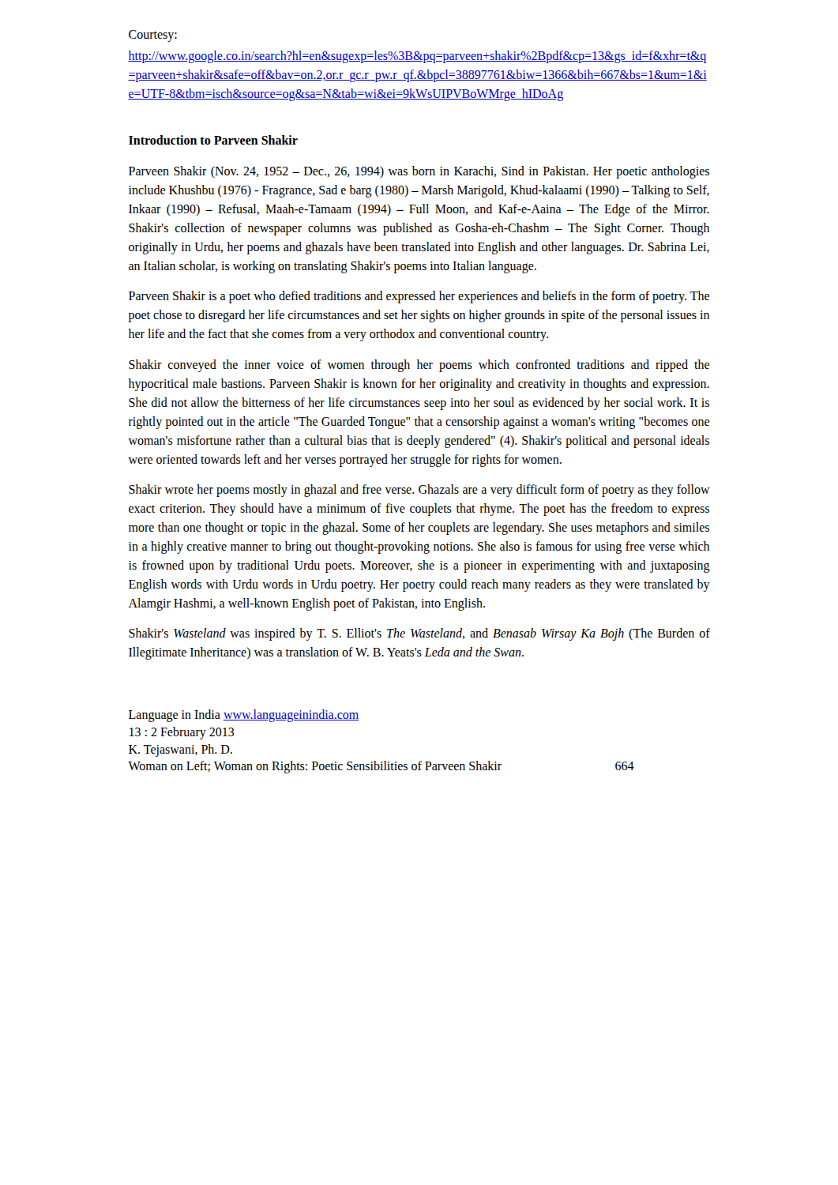Courtesy:
http://www.google.co.in/search?hl=en&sugexp=les%3B&pq=parveen+shakir%2Bpdf&cp=13&gs_id=f&xhr=t&q=parveen+shakir&safe=off&bav=on.2,or.r_gc.r_pw.r_qf.&bpcl=38897761&biw=1366&bih=667&bs=1&um=1&ie=UTF-8&tbm=isch&source=og&sa=N&tab=wi&ei=9kWsUIPVBoWMrge_hIDoAg
Introduction to Parveen Shakir
Parveen Shakir (Nov. 24, 1952 – Dec., 26, 1994) was born in Karachi, Sind in Pakistan. Her poetic anthologies include Khushbu (1976) - Fragrance, Sad e barg (1980) – Marsh Marigold, Khud-kalaami (1990) – Talking to Self, Inkaar (1990) – Refusal, Maah-e-Tamaam (1994) – Full Moon, and Kaf-e-Aaina – The Edge of the Mirror. Shakir's collection of newspaper columns was published as Gosha-eh-Chashm – The Sight Corner. Though originally in Urdu, her poems and ghazals have been translated into English and other languages. Dr. Sabrina Lei, an Italian scholar, is working on translating Shakir's poems into Italian language.
Parveen Shakir is a poet who defied traditions and expressed her experiences and beliefs in the form of poetry. The poet chose to disregard her life circumstances and set her sights on higher grounds in spite of the personal issues in her life and the fact that she comes from a very orthodox and conventional country.
Shakir conveyed the inner voice of women through her poems which confronted traditions and ripped the hypocritical male bastions. Parveen Shakir is known for her originality and creativity in thoughts and expression. She did not allow the bitterness of her life circumstances seep into her soul as evidenced by her social work. It is rightly pointed out in the article "The Guarded Tongue" that a censorship against a woman's writing "becomes one woman's misfortune rather than a cultural bias that is deeply gendered" (4). Shakir's political and personal ideals were oriented towards left and her verses portrayed her struggle for rights for women.
Shakir wrote her poems mostly in ghazal and free verse. Ghazals are a very difficult form of poetry as they follow exact criterion. They should have a minimum of five couplets that rhyme. The poet has the freedom to express more than one thought or topic in the ghazal. Some of her couplets are legendary. She uses metaphors and similes in a highly creative manner to bring out thought-provoking notions. She also is famous for using free verse which is frowned upon by traditional Urdu poets. Moreover, she is a pioneer in experimenting with and juxtaposing English words with Urdu words in Urdu poetry. Her poetry could reach many readers as they were translated by Alamgir Hashmi, a well-known English poet of Pakistan, into English.
Shakir's Wasteland was inspired by T. S. Elliot's The Wasteland, and Benasab Wirsay Ka Bojh (The Burden of Illegitimate Inheritance) was a translation of W. B. Yeats's Leda and the Swan.
Language in India www.languageinindia.com 13 : 2 February 2013 K. Tejaswani, Ph. D. Woman on Left; Woman on Rights: Poetic Sensibilities of Parveen Shakir 664